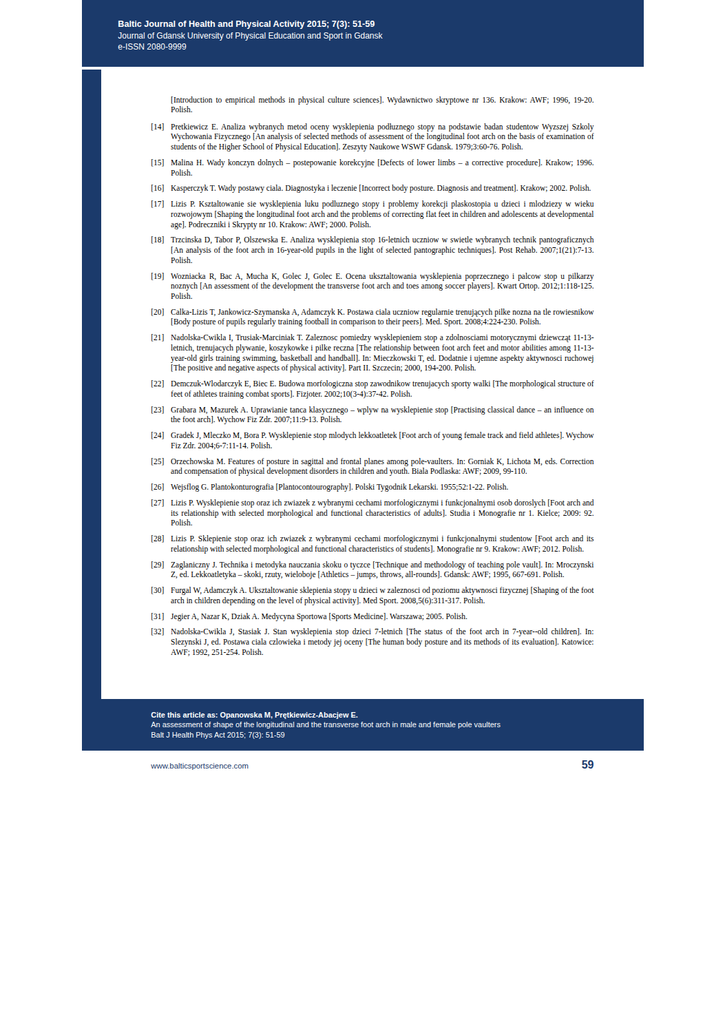Baltic Journal of Health and Physical Activity 2015; 7(3): 51-59
Journal of Gdansk University of Physical Education and Sport in Gdansk
e-ISSN 2080-9999
[Introduction to empirical methods in physical culture sciences]. Wydawnictwo skryptowe nr 136. Krakow: AWF; 1996, 19-20. Polish.
[14] Pretkiewicz E. Analiza wybranych metod oceny wysklepienia podłuznego stopy na podstawie badan studentow Wyzszej Szkoly Wychowania Fizycznego [An analysis of selected methods of assessment of the longitudinal foot arch on the basis of examination of students of the Higher School of Physical Education]. Zeszyty Naukowe WSWF Gdansk. 1979;3:60-76. Polish.
[15] Malina H. Wady konczyn dolnych – postepowanie korekcyjne [Defects of lower limbs – a corrective procedure]. Krakow; 1996. Polish.
[16] Kasperczyk T. Wady postawy ciala. Diagnostyka i leczenie [Incorrect body posture. Diagnosis and treatment]. Krakow; 2002. Polish.
[17] Lizis P. Ksztaltowanie sie wysklepienia luku podluznego stopy i problemy korekcji plaskostopia u dzieci i mlodziezy w wieku rozwojowym [Shaping the longitudinal foot arch and the problems of correcting flat feet in children and adolescents at developmental age]. Podreczniki i Skrypty nr 10. Krakow: AWF; 2000. Polish.
[18] Trzcinska D, Tabor P, Olszewska E. Analiza wysklepienia stop 16-letnich uczniow w swietle wybranych technik pantograficznych [An analysis of the foot arch in 16-year-old pupils in the light of selected pantographic techniques]. Post Rehab. 2007;1(21):7-13. Polish.
[19] Wozniacka R, Bac A, Mucha K, Golec J, Golec E. Ocena uksztaltowania wysklepienia poprzecznego i palcow stop u pilkarzy noznych [An assessment of the development the transverse foot arch and toes among soccer players]. Kwart Ortop. 2012;1:118-125. Polish.
[20] Calka-Lizis T, Jankowicz-Szymanska A, Adamczyk K. Postawa ciala uczniow regularnie trenujących pilke nozna na tle rowiesnikow [Body posture of pupils regularly training football in comparison to their peers]. Med. Sport. 2008;4:224-230. Polish.
[21] Nadolska-Cwikla I, Trusiak-Marciniak T. Zaleznosc pomiedzy wysklepieniem stop a zdolnosciami motorycznymi dziewcząt 11-13-letnich, trenujacych plywanie, koszykowke i pilke reczna [The relationship between foot arch feet and motor abilities among 11-13-year-old girls training swimming, basketball and handball]. In: Mieczkowski T, ed. Dodatnie i ujemne aspekty aktywnosci ruchowej [The positive and negative aspects of physical activity]. Part II. Szczecin; 2000, 194-200. Polish.
[22] Demczuk-Wlodarczyk E, Biec E. Budowa morfologiczna stop zawodnikow trenujacych sporty walki [The morphological structure of feet of athletes training combat sports]. Fizjoter. 2002;10(3-4):37-42. Polish.
[23] Grabara M, Mazurek A. Uprawianie tanca klasycznego – wplyw na wysklepienie stop [Practising classical dance – an influence on the foot arch]. Wychow Fiz Zdr. 2007;11:9-13. Polish.
[24] Gradek J, Mleczko M, Bora P. Wysklepienie stop mlodych lekkoatletek [Foot arch of young female track and field athletes]. Wychow Fiz Zdr. 2004;6-7:11-14. Polish.
[25] Orzechowska M. Features of posture in sagittal and frontal planes among pole-vaulters. In: Gorniak K, Lichota M, eds. Correction and compensation of physical development disorders in children and youth. Biala Podlaska: AWF; 2009, 99-110.
[26] Wejsflog G. Plantokonturografia [Plantocontourography]. Polski Tygodnik Lekarski. 1955;52:1-22. Polish.
[27] Lizis P. Wysklepienie stop oraz ich zwiazek z wybranymi cechami morfologicznymi i funkcjonalnymi osob doroslych [Foot arch and its relationship with selected morphological and functional characteristics of adults]. Studia i Monografie nr 1. Kielce; 2009: 92. Polish.
[28] Lizis P. Sklepienie stop oraz ich zwiazek z wybranymi cechami morfologicznymi i funkcjonalnymi studentow [Foot arch and its relationship with selected morphological and functional characteristics of students]. Monografie nr 9. Krakow: AWF; 2012. Polish.
[29] Zaglaniczny J. Technika i metodyka nauczania skoku o tyczce [Technique and methodology of teaching pole vault]. In: Mroczynski Z, ed. Lekkoatletyka – skoki, rzuty, wieloboje [Athletics – jumps, throws, all-rounds]. Gdansk: AWF; 1995, 667-691. Polish.
[30] Furgal W, Adamczyk A. Uksztaltowanie sklepienia stopy u dzieci w zaleznosci od poziomu aktywnosci fizycznej [Shaping of the foot arch in children depending on the level of physical activity]. Med Sport. 2008,5(6):311-317. Polish.
[31] Jegier A, Nazar K, Dziak A. Medycyna Sportowa [Sports Medicine]. Warszawa; 2005. Polish.
[32] Nadolska-Cwikla J, Stasiak J. Stan wysklepienia stop dzieci 7-letnich [The status of the foot arch in 7-year--old children]. In: Slezynski J, ed. Postawa ciala czlowieka i metody jej oceny [The human body posture and its methods of its evaluation]. Katowice: AWF; 1992, 251-254. Polish.
Cite this article as: Opanowska M, Prętkiewicz-Abacjew E.
An assessment of shape of the longitudinal and the transverse foot arch in male and female pole vaulters
Balt J Health Phys Act 2015; 7(3): 51-59
www.balticsportscience.com 59